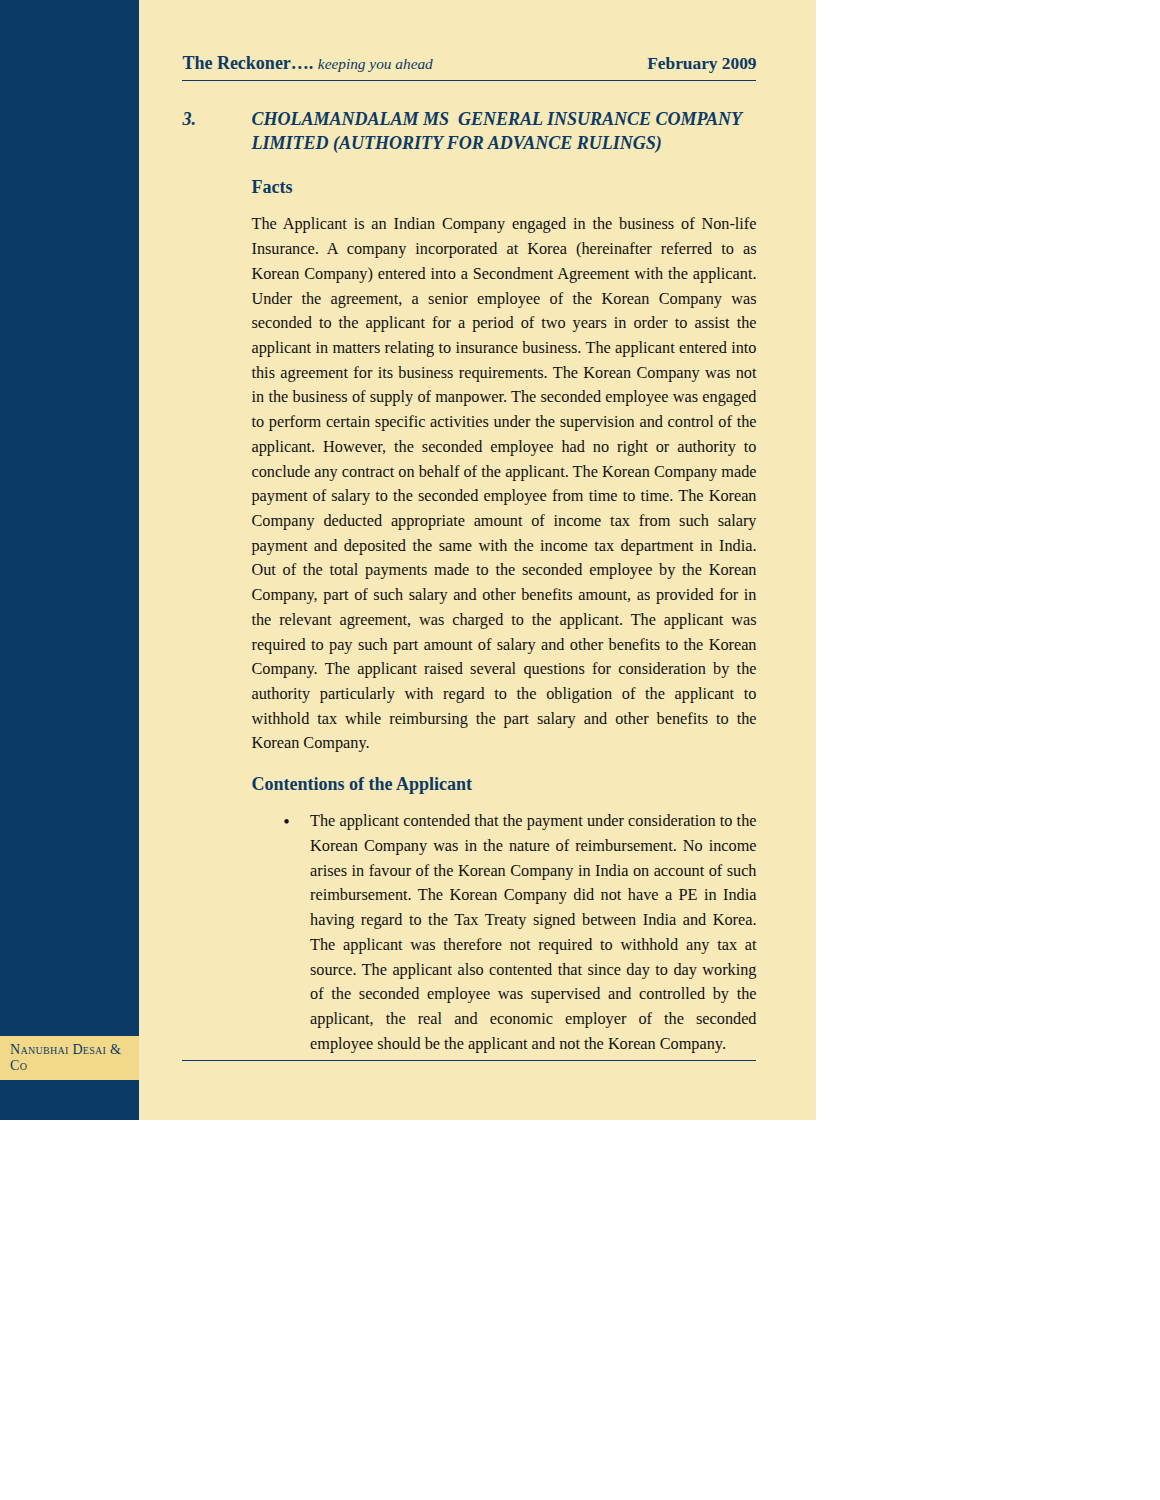Nanubhai Desai & Co
The Reckoner…. keeping you ahead
February 2009
3.
CHOLAMANDALAM MS GENERAL INSURANCE COMPANY LIMITED (AUTHORITY FOR ADVANCE RULINGS)
Facts
The Applicant is an Indian Company engaged in the business of Non-life Insurance. A company incorporated at Korea (hereinafter referred to as Korean Company) entered into a Secondment Agreement with the applicant. Under the agreement, a senior employee of the Korean Company was seconded to the applicant for a period of two years in order to assist the applicant in matters relating to insurance business. The applicant entered into this agreement for its business requirements. The Korean Company was not in the business of supply of manpower. The seconded employee was engaged to perform certain specific activities under the supervision and control of the applicant. However, the seconded employee had no right or authority to conclude any contract on behalf of the applicant. The Korean Company made payment of salary to the seconded employee from time to time. The Korean Company deducted appropriate amount of income tax from such salary payment and deposited the same with the income tax department in India. Out of the total payments made to the seconded employee by the Korean Company, part of such salary and other benefits amount, as provided for in the relevant agreement, was charged to the applicant. The applicant was required to pay such part amount of salary and other benefits to the Korean Company. The applicant raised several questions for consideration by the authority particularly with regard to the obligation of the applicant to withhold tax while reimbursing the part salary and other benefits to the Korean Company.
Contentions of the Applicant
The applicant contended that the payment under consideration to the Korean Company was in the nature of reimbursement. No income arises in favour of the Korean Company in India on account of such reimbursement. The Korean Company did not have a PE in India having regard to the Tax Treaty signed between India and Korea. The applicant was therefore not required to withhold any tax at source. The applicant also contented that since day to day working of the seconded employee was supervised and controlled by the applicant, the real and economic employer of the seconded employee should be the applicant and not the Korean Company.